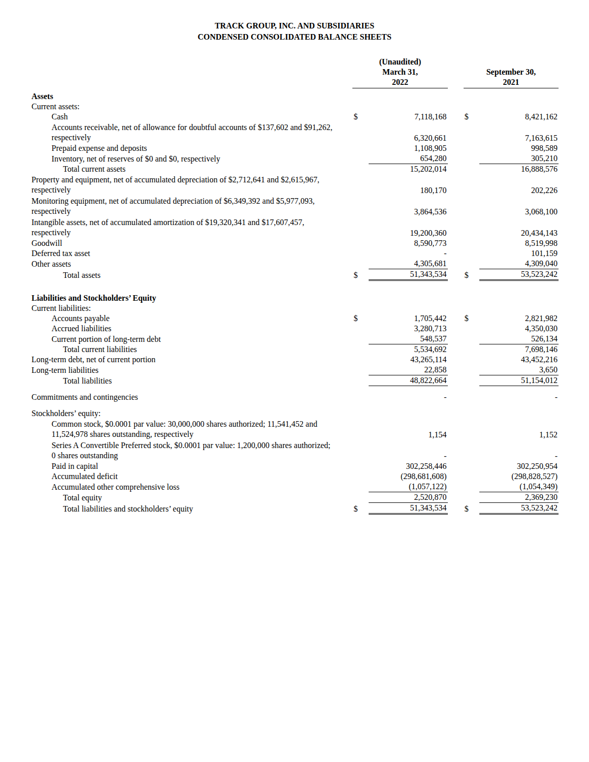TRACK GROUP, INC. AND SUBSIDIARIES
CONDENSED CONSOLIDATED BALANCE SHEETS
| | | (Unaudited) March 31, 2022 | | September 30, 2021 |
| --- | --- | --- | --- | --- |
| Assets | | | | | | |
| Current assets: | | | | | | |
| Cash | | $ | 7,118,168 | | $ | 8,421,162 |
| Accounts receivable, net of allowance for doubtful accounts of $137,602 and $91,262, respectively | | | 6,320,661 | | | 7,163,615 |
| Prepaid expense and deposits | | | 1,108,905 | | | 998,589 |
| Inventory, net of reserves of $0 and $0, respectively | | | 654,280 | | | 305,210 |
| Total current assets | | | 15,202,014 | | | 16,888,576 |
| Property and equipment, net of accumulated depreciation of $2,712,641 and $2,615,967, respectively | | | 180,170 | | | 202,226 |
| Monitoring equipment, net of accumulated depreciation of $6,349,392 and $5,977,093, respectively | | | 3,864,536 | | | 3,068,100 |
| Intangible assets, net of accumulated amortization of $19,320,341 and $17,607,457, respectively | | | 19,200,360 | | | 20,434,143 |
| Goodwill | | | 8,590,773 | | | 8,519,998 |
| Deferred tax asset | | | - | | | 101,159 |
| Other assets | | | 4,305,681 | | | 4,309,040 |
| Total assets | | $ | 51,343,534 | | $ | 53,523,242 |
| Liabilities and Stockholders’ Equity | | | | | | |
| Current liabilities: | | | | | | |
| Accounts payable | | $ | 1,705,442 | | $ | 2,821,982 |
| Accrued liabilities | | | 3,280,713 | | | 4,350,030 |
| Current portion of long-term debt | | | 548,537 | | | 526,134 |
| Total current liabilities | | | 5,534,692 | | | 7,698,146 |
| Long-term debt, net of current portion | | | 43,265,114 | | | 43,452,216 |
| Long-term liabilities | | | 22,858 | | | 3,650 |
| Total liabilities | | | 48,822,664 | | | 51,154,012 |
| Commitments and contingencies | | | - | | | - |
| Stockholders’ equity: | | | | | | |
| Common stock, $0.0001 par value: 30,000,000 shares authorized; 11,541,452 and 11,524,978 shares outstanding, respectively | | | 1,154 | | | 1,152 |
| Series A Convertible Preferred stock, $0.0001 par value: 1,200,000 shares authorized; 0 shares outstanding | | | - | | | - |
| Paid in capital | | | 302,258,446 | | | 302,250,954 |
| Accumulated deficit | | | (298,681,608) | | | (298,828,527) |
| Accumulated other comprehensive loss | | | (1,057,122) | | | (1,054,349) |
| Total equity | | | 2,520,870 | | | 2,369,230 |
| Total liabilities and stockholders’ equity | | $ | 51,343,534 | | $ | 53,523,242 |